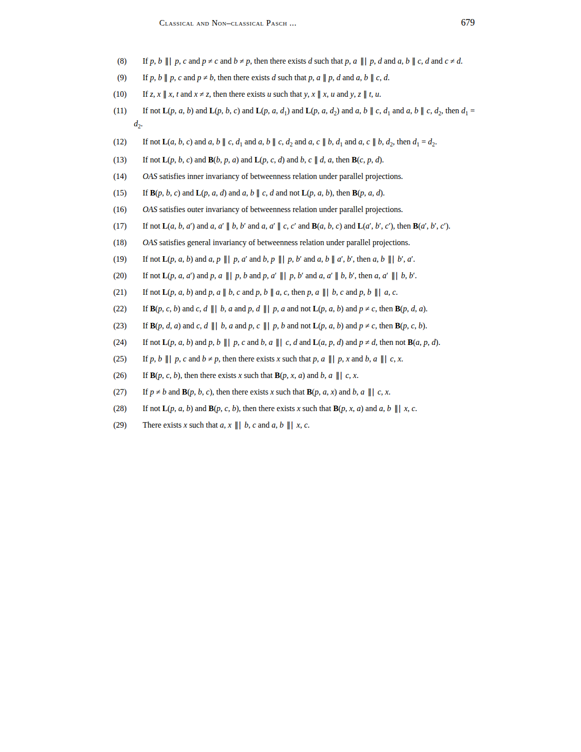Classical and Non–classical Pasch ...
679
(8) If p, b ∥∣ p, c and p ≠ c and b ≠ p, then there exists d such that p, a ∥∣ p, d and a, b ∥ c, d and c ≠ d.
(9) If p, b ∥ p, c and p ≠ b, then there exists d such that p, a ∥ p, d and a, b ∥ c, d.
(10) If z, x ∥ x, t and x ≠ z, then there exists u such that y, x ∥ x, u and y, z ∥ t, u.
(11) If not L(p, a, b) and L(p, b, c) and L(p, a, d1) and L(p, a, d2) and a, b ∥ c, d1 and a, b ∥ c, d2, then d1 = d2.
(12) If not L(a, b, c) and a, b ∥ c, d1 and a, b ∥ c, d2 and a, c ∥ b, d1 and a, c ∥ b, d2, then d1 = d2.
(13) If not L(p, b, c) and B(b, p, a) and L(p, c, d) and b, c ∥ d, a, then B(c, p, d).
(14) OAS satisfies inner invariancy of betweenness relation under parallel projections.
(15) If B(p, b, c) and L(p, a, d) and a, b ∥ c, d and not L(p, a, b), then B(p, a, d).
(16) OAS satisfies outer invariancy of betweenness relation under parallel projections.
(17) If not L(a, b, a′) and a, a′ ∥ b, b′ and a, a′ ∥ c, c′ and B(a, b, c) and L(a′, b′, c′), then B(a′, b′, c′).
(18) OAS satisfies general invariancy of betweenness relation under parallel projections.
(19) If not L(p, a, b) and a, p ∥∣ p, a′ and b, p ∥∣ p, b′ and a, b ∥ a′, b′, then a, b ∥∣ b′, a′.
(20) If not L(p, a, a′) and p, a ∥∣ p, b and p, a′ ∥∣ p, b′ and a, a′ ∥ b, b′, then a, a′ ∥∣ b, b′.
(21) If not L(p, a, b) and p, a ∥ b, c and p, b ∥ a, c, then p, a ∥∣ b, c and p, b ∥∣ a, c.
(22) If B(p, c, b) and c, d ∥∣ b, a and p, d ∥∣ p, a and not L(p, a, b) and p ≠ c, then B(p, d, a).
(23) If B(p, d, a) and c, d ∥∣ b, a and p, c ∥∣ p, b and not L(p, a, b) and p ≠ c, then B(p, c, b).
(24) If not L(p, a, b) and p, b ∥∣ p, c and b, a ∥∣ c, d and L(a, p, d) and p ≠ d, then not B(a, p, d).
(25) If p, b ∥∣ p, c and b ≠ p, then there exists x such that p, a ∥∣ p, x and b, a ∥∣ c, x.
(26) If B(p, c, b), then there exists x such that B(p, x, a) and b, a ∥∣ c, x.
(27) If p ≠ b and B(p, b, c), then there exists x such that B(p, a, x) and b, a ∥∣ c, x.
(28) If not L(p, a, b) and B(p, c, b), then there exists x such that B(p, x, a) and a, b ∥∣ x, c.
(29) There exists x such that a, x ∥∣ b, c and a, b ∥∣ x, c.